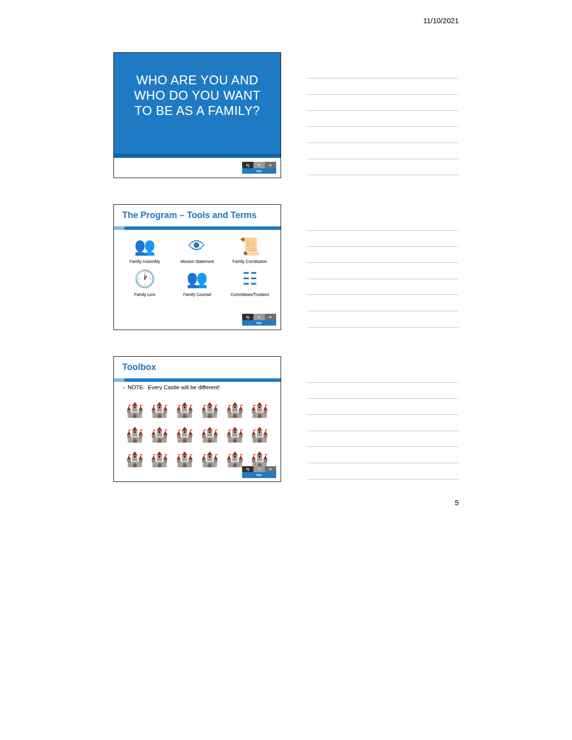11/10/2021
WHO ARE YOU AND WHO DO YOU WANT TO BE AS A FAMILY?
fg hw
law
The Program – Tools and Terms
👥
Family Assembly
👁
Mission Statement
📜
Family Constitution
🕐
Family Lore
👥
Family Counsel
☷
Committees/Trustees
fg hw
law
Toolbox
▪NOTE: Every Castle will be different!
🏰🏰🏰🏰🏰🏰 🏰🏰🏰🏰🏰🏰 🏰🏰🏰🏰🏰🏰
fg hw
law
5